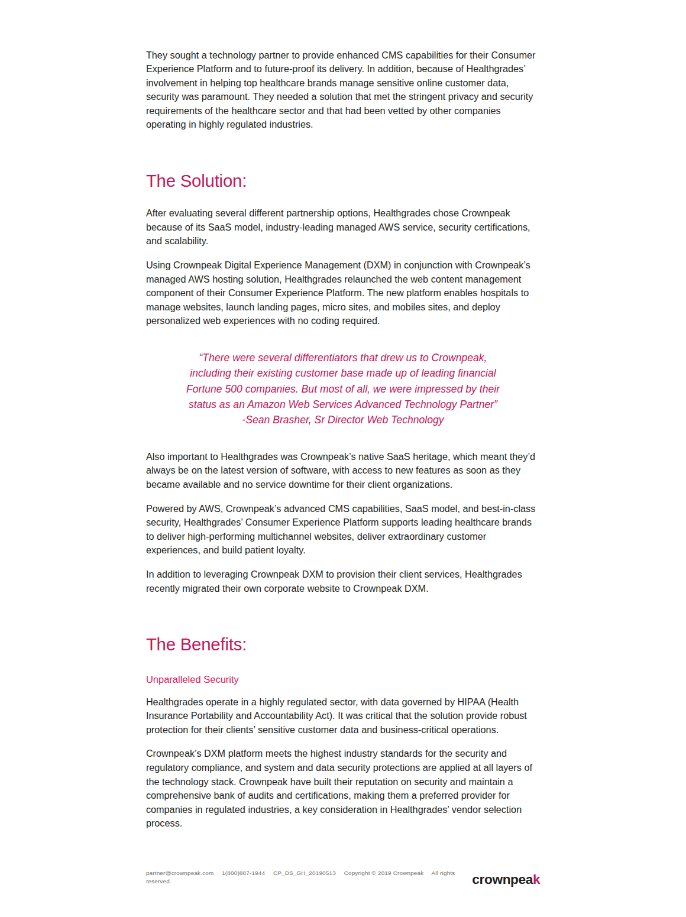They sought a technology partner to provide enhanced CMS capabilities for their Consumer Experience Platform and to future-proof its delivery. In addition, because of Healthgrades’ involvement in helping top healthcare brands manage sensitive online customer data, security was paramount. They needed a solution that met the stringent privacy and security requirements of the healthcare sector and that had been vetted by other companies operating in highly regulated industries.
The Solution:
After evaluating several different partnership options, Healthgrades chose Crownpeak because of its SaaS model, industry-leading managed AWS service, security certifications, and scalability.
Using Crownpeak Digital Experience Management (DXM) in conjunction with Crownpeak’s managed AWS hosting solution, Healthgrades relaunched the web content management component of their Consumer Experience Platform. The new platform enables hospitals to manage websites, launch landing pages, micro sites, and mobiles sites, and deploy personalized web experiences with no coding required.
“There were several differentiators that drew us to Crownpeak, including their existing customer base made up of leading financial Fortune 500 companies. But most of all, we were impressed by their status as an Amazon Web Services Advanced Technology Partner” -Sean Brasher, Sr Director Web Technology
Also important to Healthgrades was Crownpeak’s native SaaS heritage, which meant they’d always be on the latest version of software, with access to new features as soon as they became available and no service downtime for their client organizations.
Powered by AWS, Crownpeak’s advanced CMS capabilities, SaaS model, and best-in-class security, Healthgrades’ Consumer Experience Platform supports leading healthcare brands to deliver high-performing multichannel websites, deliver extraordinary customer experiences, and build patient loyalty.
In addition to leveraging Crownpeak DXM to provision their client services, Healthgrades recently migrated their own corporate website to Crownpeak DXM.
The Benefits:
Unparalleled Security
Healthgrades operate in a highly regulated sector, with data governed by HIPAA (Health Insurance Portability and Accountability Act). It was critical that the solution provide robust protection for their clients’ sensitive customer data and business-critical operations.
Crownpeak’s DXM platform meets the highest industry standards for the security and regulatory compliance, and system and data security protections are applied at all layers of the technology stack. Crownpeak have built their reputation on security and maintain a comprehensive bank of audits and certifications, making them a preferred provider for companies in regulated industries, a key consideration in Healthgrades’ vendor selection process.
partner@crownpeak.com 1(800)887-1944 CP_DS_GH_20190513 Copyright © 2019 Crownpeak All rights reserved.
crownpeak